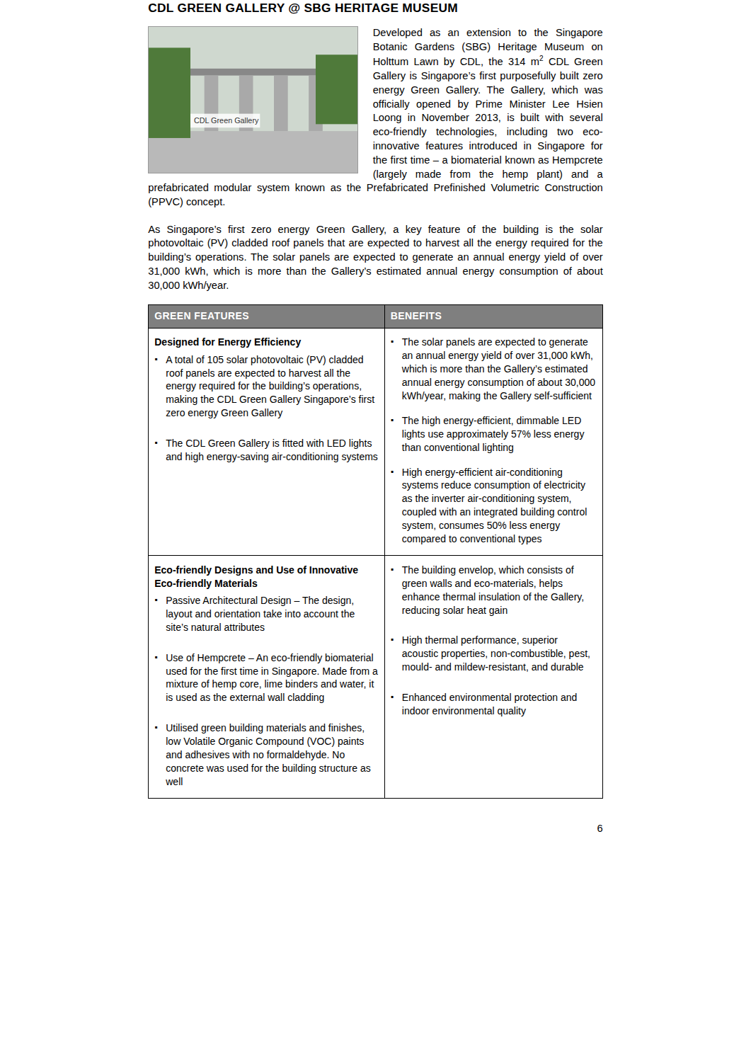CDL GREEN GALLERY @ SBG HERITAGE MUSEUM
Developed as an extension to the Singapore Botanic Gardens (SBG) Heritage Museum on Holttum Lawn by CDL, the 314 m2 CDL Green Gallery is Singapore’s first purposefully built zero energy Green Gallery. The Gallery, which was officially opened by Prime Minister Lee Hsien Loong in November 2013, is built with several eco-friendly technologies, including two eco-innovative features introduced in Singapore for the first time – a biomaterial known as Hempcrete (largely made from the hemp plant) and a prefabricated modular system known as the Prefabricated Prefinished Volumetric Construction (PPVC) concept.
As Singapore’s first zero energy Green Gallery, a key feature of the building is the solar photovoltaic (PV) cladded roof panels that are expected to harvest all the energy required for the building’s operations. The solar panels are expected to generate an annual energy yield of over 31,000 kWh, which is more than the Gallery’s estimated annual energy consumption of about 30,000 kWh/year.
| GREEN FEATURES | BENEFITS |
| --- | --- |
| Designed for Energy Efficiency A total of 105 solar photovoltaic (PV) cladded roof panels are expected to harvest all the energy required for the building’s operations, making the CDL Green Gallery Singapore’s first zero energy Green Gallery The CDL Green Gallery is fitted with LED lights and high energy-saving air-conditioning systems | The solar panels are expected to generate an annual energy yield of over 31,000 kWh, which is more than the Gallery’s estimated annual energy consumption of about 30,000 kWh/year, making the Gallery self-sufficient The high energy-efficient, dimmable LED lights use approximately 57% less energy than conventional lighting High energy-efficient air-conditioning systems reduce consumption of electricity as the inverter air-conditioning system, coupled with an integrated building control system, consumes 50% less energy compared to conventional types |
| Eco-friendly Designs and Use of Innovative Eco-friendly Materials Passive Architectural Design – The design, layout and orientation take into account the site’s natural attributes Use of Hempcrete – An eco-friendly biomaterial used for the first time in Singapore. Made from a mixture of hemp core, lime binders and water, it is used as the external wall cladding Utilised green building materials and finishes, low Volatile Organic Compound (VOC) paints and adhesives with no formaldehyde. No concrete was used for the building structure as well | The building envelop, which consists of green walls and eco-materials, helps enhance thermal insulation of the Gallery, reducing solar heat gain High thermal performance, superior acoustic properties, non-combustible, pest, mould- and mildew-resistant, and durable Enhanced environmental protection and indoor environmental quality |
6